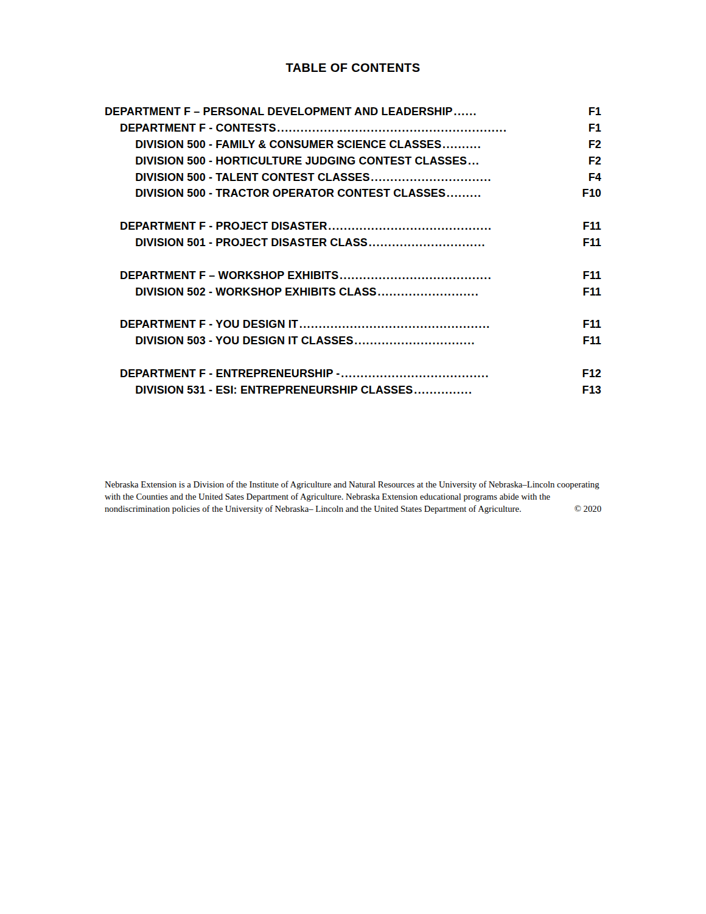TABLE OF CONTENTS
DEPARTMENT F – PERSONAL DEVELOPMENT AND LEADERSHIP...... F1
DEPARTMENT F - CONTESTS........................................................... F1
DIVISION 500 - FAMILY & CONSUMER SCIENCE CLASSES.......... F2
DIVISION 500 - HORTICULTURE JUDGING CONTEST CLASSES... F2
DIVISION 500 - TALENT CONTEST CLASSES............................... F4
DIVISION 500 - TRACTOR OPERATOR CONTEST CLASSES......... F10
DEPARTMENT F - PROJECT DISASTER.......................................... F11
DIVISION 501 - PROJECT DISASTER CLASS.............................. F11
DEPARTMENT F – WORKSHOP EXHIBITS....................................... F11
DIVISION 502 - WORKSHOP EXHIBITS CLASS.......................... F11
DEPARTMENT F - YOU DESIGN IT................................................. F11
DIVISION 503 - YOU DESIGN IT CLASSES............................... F11
DEPARTMENT F - ENTREPRENEURSHIP -...................................... F12
DIVISION 531 - ESI: ENTREPRENEURSHIP CLASSES............... F13
Nebraska Extension is a Division of the Institute of Agriculture and Natural Resources at the University of Nebraska–Lincoln cooperating with the Counties and the United Sates Department of Agriculture. Nebraska Extension educational programs abide with the nondiscrimination policies of the University of Nebraska– Lincoln and the United States Department of Agriculture.© 2020